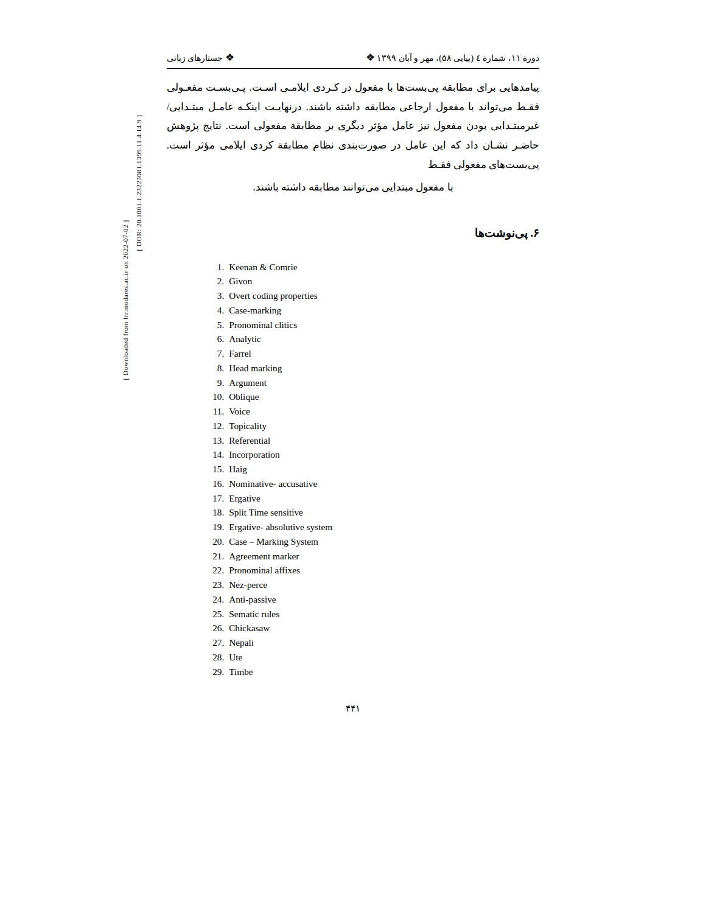[ Downloaded from lrr.modares.ac.ir on 2022-07-02 ]
[ DOR: 20.1001.1.23223081.1399.11.4.14.9 ]
دورة ۱۱، شمارة ٤ (پیاپی ۵۸)، مهر و آبان ۱۳۹۹ ❖
❖ جستارهای زبانی
پیامدهایی برای مطابقة پی‌بست‌ها با مفعول در کـردی ایلامـی اسـت. پـی‌بسـت مفعـولی فقـط می‌تواند با مفعول ارجاعی مطابقه داشته باشند. درنهایـت اینکـه عامـل مبتـدایی/ غیرمبتـدایی بودن مفعول نیز عامل مؤثر دیگری بر مطابقة مفعولی است. نتایج پژوهش حاضـر نشـان داد که این عامل در صورت‌بندی نظام مطابقة کردی ایلامی مؤثر است. پی‌بست‌های مفعولی فقـط
با مفعول مبتدایی می‌توانند مطابقه داشته باشند.
۶. پی‌نوشت‌ها
Keenan & Comrie
Givon
Overt coding properties
Case-marking
Pronominal clitics
Analytic
Farrel
Head marking
Argument
Oblique
Voice
Topicality
Referential
Incorporation
Haig
Nominative- accusative
Ergative
Split Time sensitive
Ergative- absolutive system
Case – Marking System
Agreement marker
Pronominal affixes
Nez-perce
Anti-passive
Sematic rules
Chickasaw
Nepali
Ute
Timbe
۴۴۱